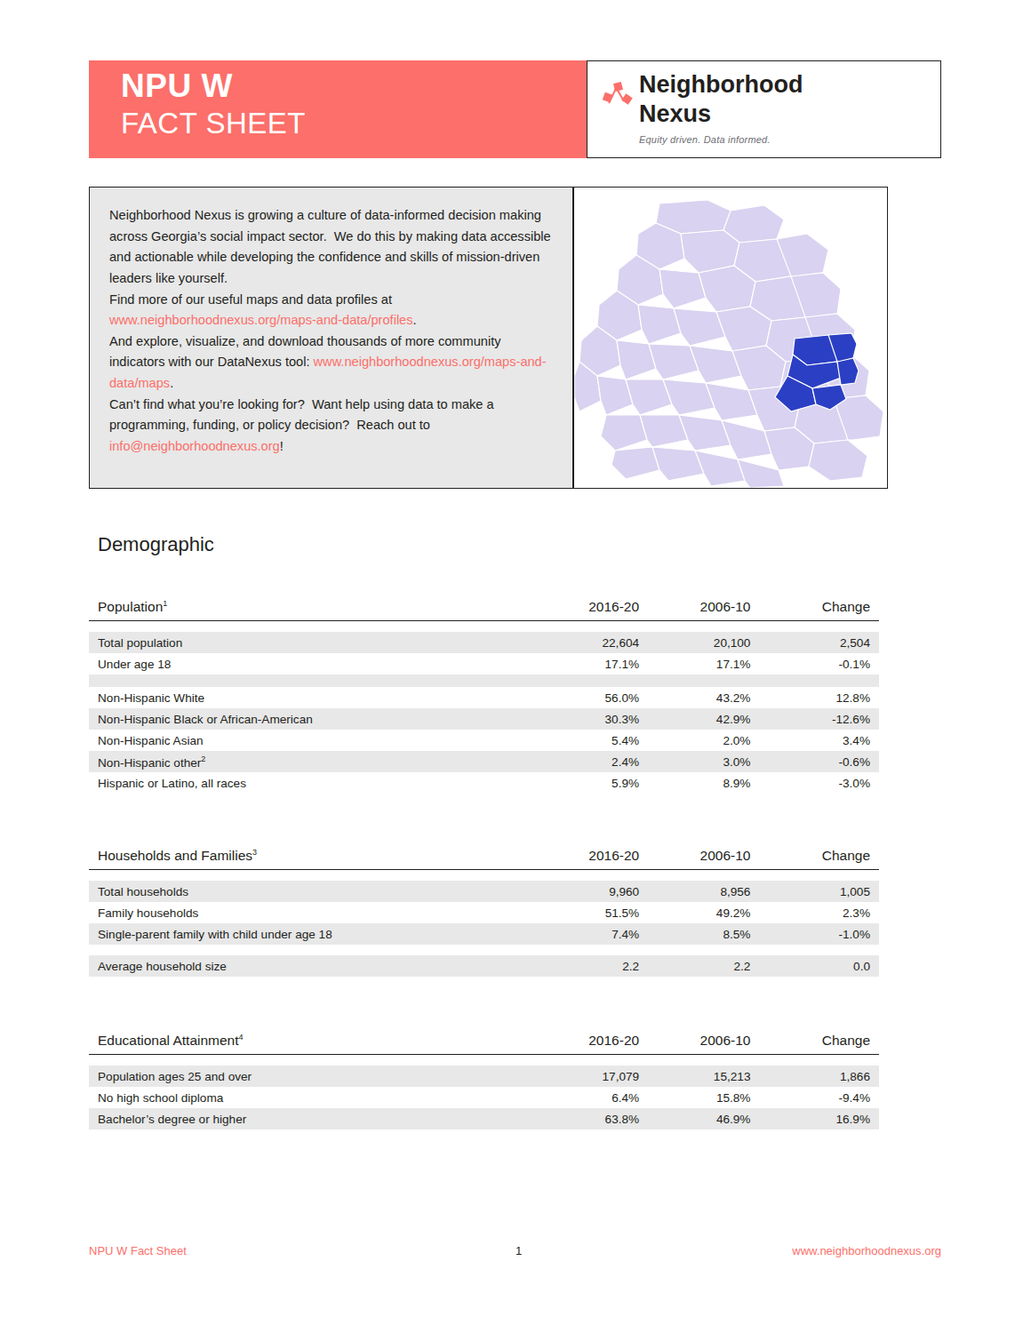NPU W
FACT SHEET
Neighborhood
Nexus
Equity driven. Data informed.
Neighborhood Nexus is growing a culture of data-informed decision making across Georgia’s social impact sector. We do this by making data accessible and actionable while developing the confidence and skills of mission-driven leaders like yourself.
Find more of our useful maps and data profiles at www.neighborhoodnexus.org/maps-and-data/profiles.
And explore, visualize, and download thousands of more community indicators with our DataNexus tool: www.neighborhoodnexus.org/maps-and-data/maps.
Can’t find what you’re looking for? Want help using data to make a programming, funding, or policy decision? Reach out to info@neighborhoodnexus.org!
Demographic
| Population 1 | 2016-20 | 2006-10 | Change |
| --- | --- | --- | --- |
| Total population | 22,604 | 20,100 | 2,504 |
| Under age 18 | 17.1% | 17.1% | -0.1% |
| Non-Hispanic White | 56.0% | 43.2% | 12.8% |
| Non-Hispanic Black or African-American | 30.3% | 42.9% | -12.6% |
| Non-Hispanic Asian | 5.4% | 2.0% | 3.4% |
| Non-Hispanic other 2 | 2.4% | 3.0% | -0.6% |
| Hispanic or Latino, all races | 5.9% | 8.9% | -3.0% |
| Households and Families 3 | 2016-20 | 2006-10 | Change |
| --- | --- | --- | --- |
| Total households | 9,960 | 8,956 | 1,005 |
| Family households | 51.5% | 49.2% | 2.3% |
| Single-parent family with child under age 18 | 7.4% | 8.5% | -1.0% |
| Average household size | 2.2 | 2.2 | 0.0 |
| Educational Attainment 4 | 2016-20 | 2006-10 | Change |
| --- | --- | --- | --- |
| Population ages 25 and over | 17,079 | 15,213 | 1,866 |
| No high school diploma | 6.4% | 15.8% | -9.4% |
| Bachelor’s degree or higher | 63.8% | 46.9% | 16.9% |
NPU W Fact Sheet 1 www.neighborhoodnexus.org